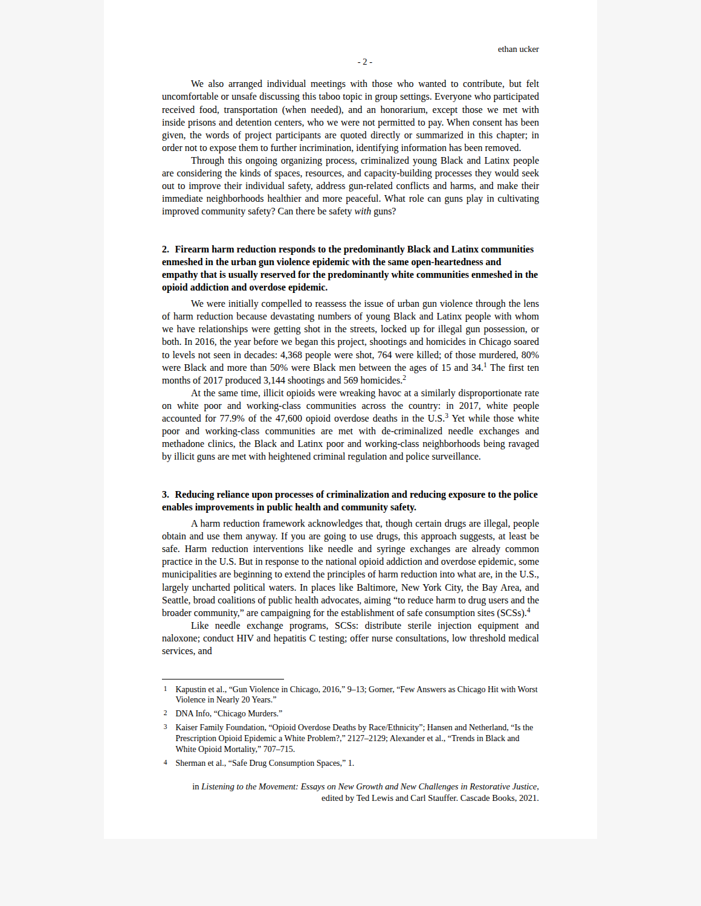ethan ucker
- 2 -
We also arranged individual meetings with those who wanted to contribute, but felt uncomfortable or unsafe discussing this taboo topic in group settings. Everyone who participated received food, transportation (when needed), and an honorarium, except those we met with inside prisons and detention centers, who we were not permitted to pay. When consent has been given, the words of project participants are quoted directly or summarized in this chapter; in order not to expose them to further incrimination, identifying information has been removed.
Through this ongoing organizing process, criminalized young Black and Latinx people are considering the kinds of spaces, resources, and capacity-building processes they would seek out to improve their individual safety, address gun-related conflicts and harms, and make their immediate neighborhoods healthier and more peaceful. What role can guns play in cultivating improved community safety? Can there be safety with guns?
2. Firearm harm reduction responds to the predominantly Black and Latinx communities enmeshed in the urban gun violence epidemic with the same open-heartedness and empathy that is usually reserved for the predominantly white communities enmeshed in the opioid addiction and overdose epidemic.
We were initially compelled to reassess the issue of urban gun violence through the lens of harm reduction because devastating numbers of young Black and Latinx people with whom we have relationships were getting shot in the streets, locked up for illegal gun possession, or both. In 2016, the year before we began this project, shootings and homicides in Chicago soared to levels not seen in decades: 4,368 people were shot, 764 were killed; of those murdered, 80% were Black and more than 50% were Black men between the ages of 15 and 34.1 The first ten months of 2017 produced 3,144 shootings and 569 homicides.2
At the same time, illicit opioids were wreaking havoc at a similarly disproportionate rate on white poor and working-class communities across the country: in 2017, white people accounted for 77.9% of the 47,600 opioid overdose deaths in the U.S.3 Yet while those white poor and working-class communities are met with de-criminalized needle exchanges and methadone clinics, the Black and Latinx poor and working-class neighborhoods being ravaged by illicit guns are met with heightened criminal regulation and police surveillance.
3. Reducing reliance upon processes of criminalization and reducing exposure to the police enables improvements in public health and community safety.
A harm reduction framework acknowledges that, though certain drugs are illegal, people obtain and use them anyway. If you are going to use drugs, this approach suggests, at least be safe. Harm reduction interventions like needle and syringe exchanges are already common practice in the U.S. But in response to the national opioid addiction and overdose epidemic, some municipalities are beginning to extend the principles of harm reduction into what are, in the U.S., largely uncharted political waters. In places like Baltimore, New York City, the Bay Area, and Seattle, broad coalitions of public health advocates, aiming “to reduce harm to drug users and the broader community,” are campaigning for the establishment of safe consumption sites (SCSs).4
Like needle exchange programs, SCSs: distribute sterile injection equipment and naloxone; conduct HIV and hepatitis C testing; offer nurse consultations, low threshold medical services, and
1 Kapustin et al., “Gun Violence in Chicago, 2016,” 9–13; Gorner, “Few Answers as Chicago Hit with Worst Violence in Nearly 20 Years.”
2 DNA Info, “Chicago Murders.”
3 Kaiser Family Foundation, “Opioid Overdose Deaths by Race/Ethnicity”; Hansen and Netherland, “Is the Prescription Opioid Epidemic a White Problem?,” 2127–2129; Alexander et al., “Trends in Black and White Opioid Mortality,” 707–715.
4 Sherman et al., “Safe Drug Consumption Spaces,” 1.
in Listening to the Movement: Essays on New Growth and New Challenges in Restorative Justice,
edited by Ted Lewis and Carl Stauffer. Cascade Books, 2021.